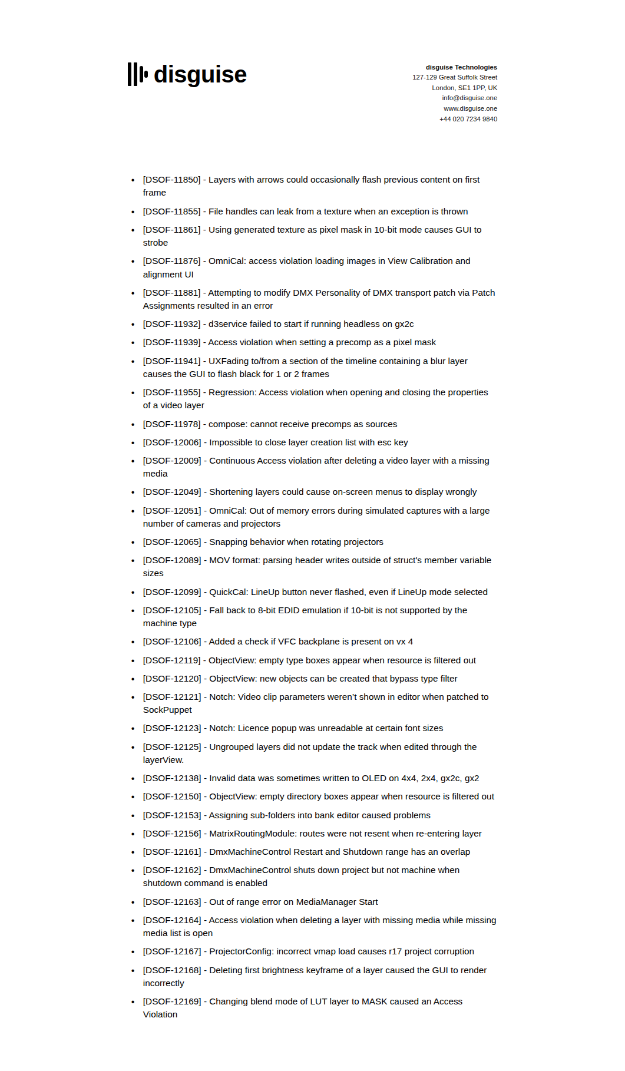disguise
disguise Technologies
127-129 Great Suffolk Street
London, SE1 1PP, UK
info@disguise.one
www.disguise.one
+44 020 7234 9840
[DSOF-11850] - Layers with arrows could occasionally flash previous content on first frame
[DSOF-11855] - File handles can leak from a texture when an exception is thrown
[DSOF-11861] - Using generated texture as pixel mask in 10-bit mode causes GUI to strobe
[DSOF-11876] - OmniCal: access violation loading images in View Calibration and alignment UI
[DSOF-11881] - Attempting to modify DMX Personality of DMX transport patch via Patch Assignments resulted in an error
[DSOF-11932] - d3service failed to start if running headless on gx2c
[DSOF-11939] - Access violation when setting a precomp as a pixel mask
[DSOF-11941] - UXFading to/from a section of the timeline containing a blur layer causes the GUI to flash black for 1 or 2 frames
[DSOF-11955] - Regression: Access violation when opening and closing the properties of a video layer
[DSOF-11978] - compose: cannot receive precomps as sources
[DSOF-12006] - Impossible to close layer creation list with esc key
[DSOF-12009] - Continuous Access violation after deleting a video layer with a missing media
[DSOF-12049] - Shortening layers could cause on-screen menus to display wrongly
[DSOF-12051] - OmniCal: Out of memory errors during simulated captures with a large number of cameras and projectors
[DSOF-12065] - Snapping behavior when rotating projectors
[DSOF-12089] - MOV format: parsing header writes outside of struct's member variable sizes
[DSOF-12099] - QuickCal: LineUp button never flashed, even if LineUp mode selected
[DSOF-12105] - Fall back to 8-bit EDID emulation if 10-bit is not supported by the machine type
[DSOF-12106] - Added a check if VFC backplane is present on vx 4
[DSOF-12119] - ObjectView: empty type boxes appear when resource is filtered out
[DSOF-12120] - ObjectView: new objects can be created that bypass type filter
[DSOF-12121] - Notch: Video clip parameters weren’t shown in editor when patched to SockPuppet
[DSOF-12123] - Notch: Licence popup was unreadable at certain font sizes
[DSOF-12125] - Ungrouped layers did not update the track when edited through the layerView.
[DSOF-12138] - Invalid data was sometimes written to OLED on 4x4, 2x4, gx2c, gx2
[DSOF-12150] - ObjectView: empty directory boxes appear when resource is filtered out
[DSOF-12153] - Assigning sub-folders into bank editor caused problems
[DSOF-12156] - MatrixRoutingModule: routes were not resent when re-entering layer
[DSOF-12161] - DmxMachineControl Restart and Shutdown range has an overlap
[DSOF-12162] - DmxMachineControl shuts down project but not machine when shutdown command is enabled
[DSOF-12163] - Out of range error on MediaManager Start
[DSOF-12164] - Access violation when deleting a layer with missing media while missing media list is open
[DSOF-12167] - ProjectorConfig: incorrect vmap load causes r17 project corruption
[DSOF-12168] - Deleting first brightness keyframe of a layer caused the GUI to render incorrectly
[DSOF-12169] - Changing blend mode of LUT layer to MASK caused an Access Violation